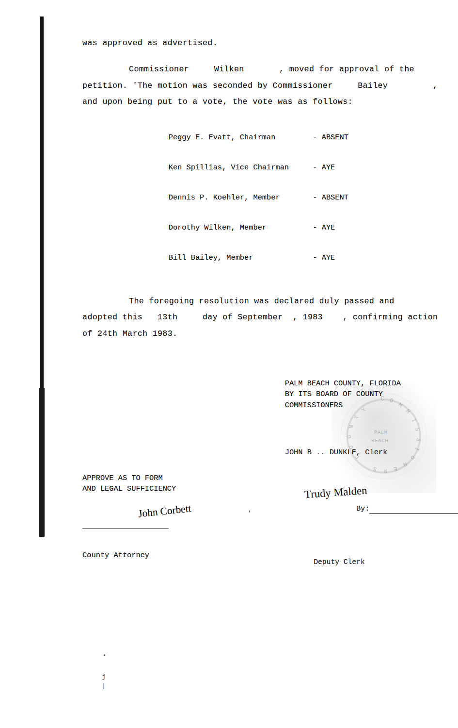was approved as advertised.
Commissioner Wilken , moved for approval of the
petition. 'The motion was seconded by Commissioner Bailey ,
and upon being put to a vote, the vote was as follows:
Peggy E. Evatt, Chairman- ABSENT
Ken Spillias, Vice Chairman- AYE
Dennis P. Koehler, Member- ABSENT
Dorothy Wilken, Member- AYE
Bill Bailey, Member- AYE
The foregoing resolution was declared duly passed and
adopted this 13th day of September , 1983 , confirming action
of 24th March 1983.
’
C O M M I S S I O N E R S C O U N T Y PALM BEACH
PALM BEACH COUNTY, FLORIDA BY ITS BOARD OF COUNTY COMMISSIONERS
JOHN B .. DUNKLE, Clerk
By: Trudy Malden
Deputy Clerk
APPROVE AS TO FORM AND LEGAL SUFFICIENCY
John Corbett
County Attorney
.
j
|